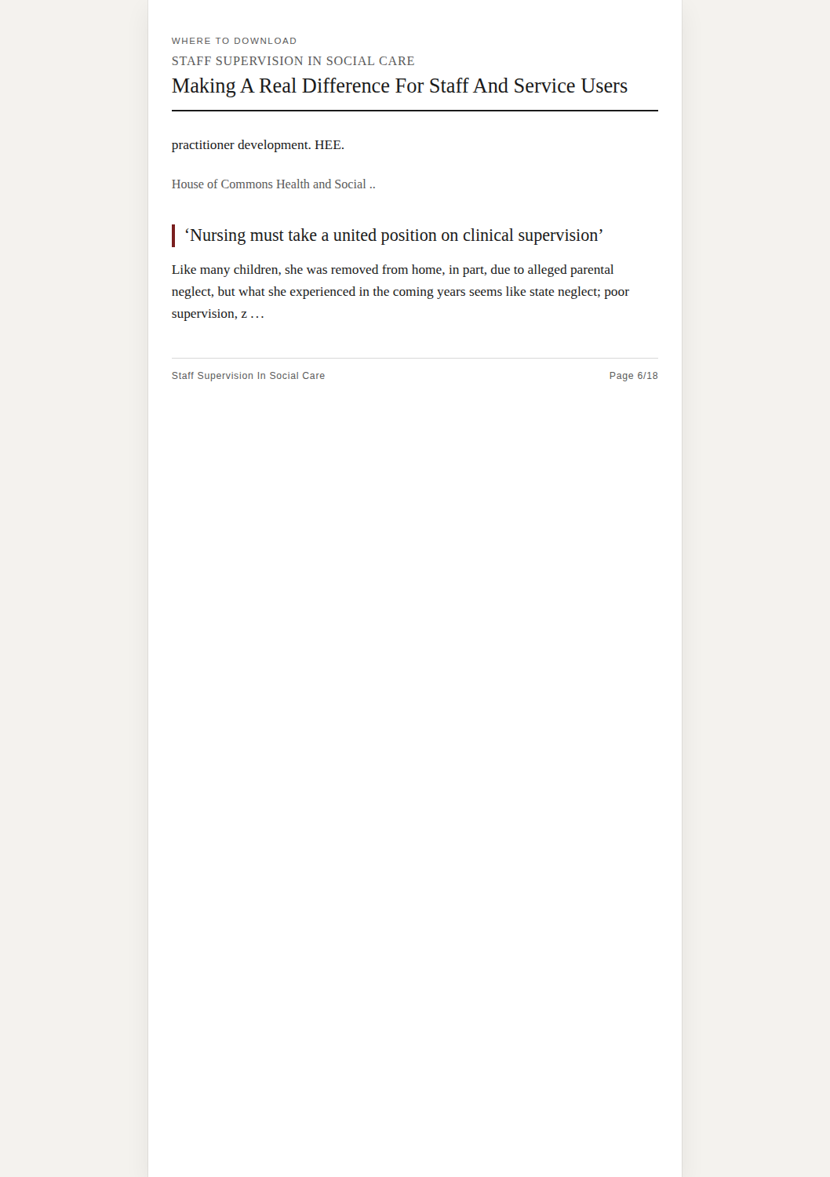Where To Download
Staff Supervision In Social Care Making A Real Difference For Staff And Service Users
practitioner development. HEE.
House of Commons Health and Social ..
‘Nursing must take a united position on clinical supervision’
Like many children, she was removed from home, in part, due to alleged parental neglect, but what she experienced in the coming years seems like state neglect; poor supervision, z ...
Staff Supervision In Social Care Page 6/18